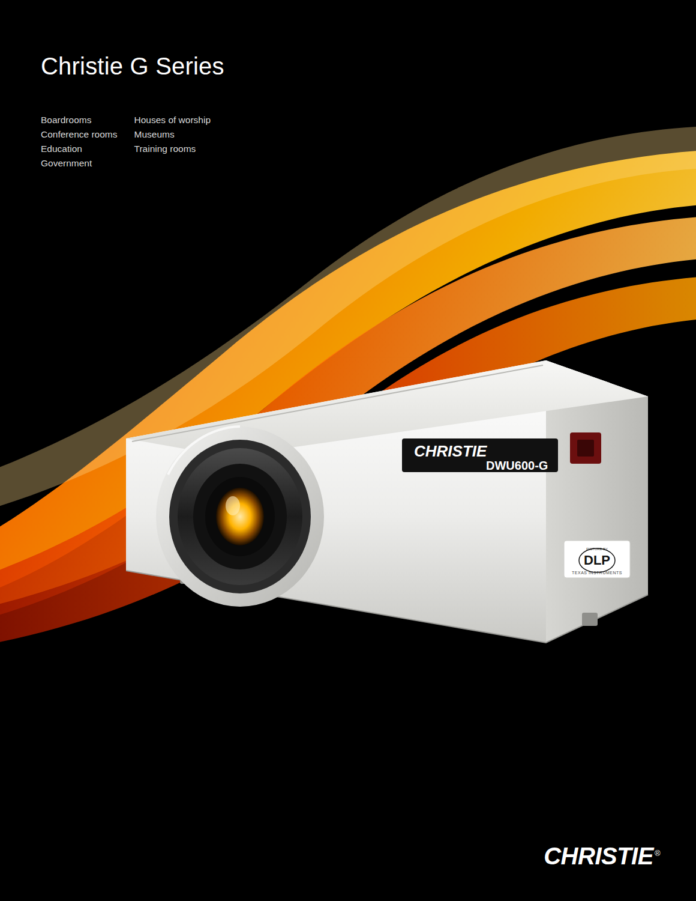Christie G Series
Boardrooms
Conference rooms
Education
Government
Houses of worship
Museums
Training rooms
CHRISTIE DWU600-G PICTURE BY DLP TEXAS INSTRUMENTS
CHRISTIE®